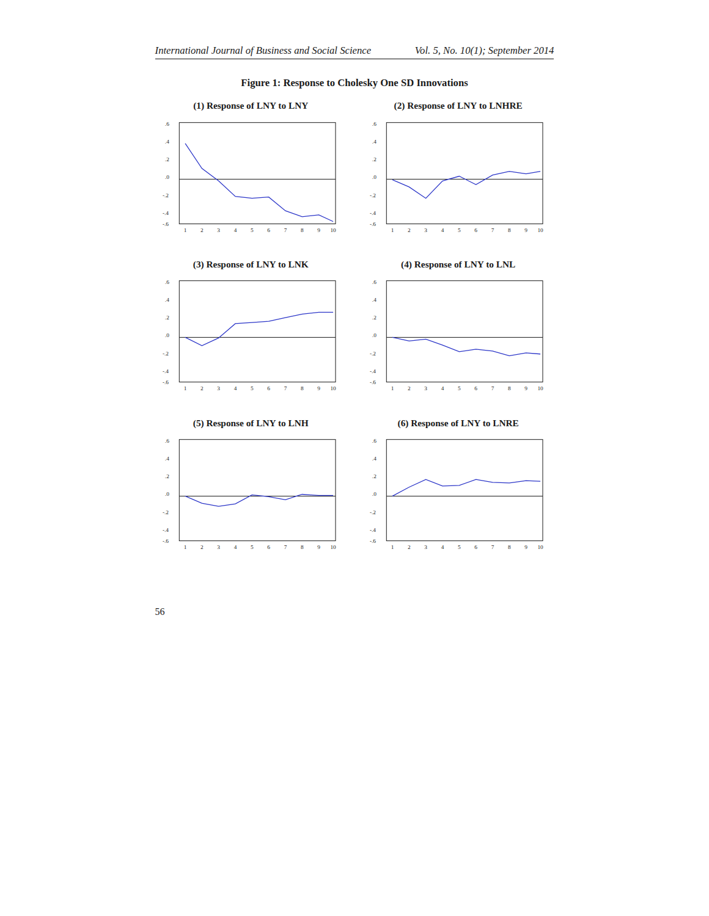International Journal of Business and Social Science Vol. 5, No. 10(1); September 2014
Figure 1: Response to Cholesky One SD Innovations
(1) Response of LNY to LNY
.6 .4 .2 .0 -.2 -.4 -.6 1 2 3 4 5 6 7 8 9 10
(2) Response of LNY to LNHRE
.6 .4 .2 .0 -.2 -.4 -.6 1 2 3 4 5 6 7 8 9 10
(3) Response of LNY to LNK
.6 .4 .2 .0 -.2 -.4 -.6 1 2 3 4 5 6 7 8 9 10
(4) Response of LNY to LNL
.6 .4 .2 .0 -.2 -.4 -.6 1 2 3 4 5 6 7 8 9 10
(5) Response of LNY to LNH
.6 .4 .2 .0 -.2 -.4 -.6 1 2 3 4 5 6 7 8 9 10
(6) Response of LNY to LNRE
.6 .4 .2 .0 -.2 -.4 -.6 1 2 3 4 5 6 7 8 9 10
56